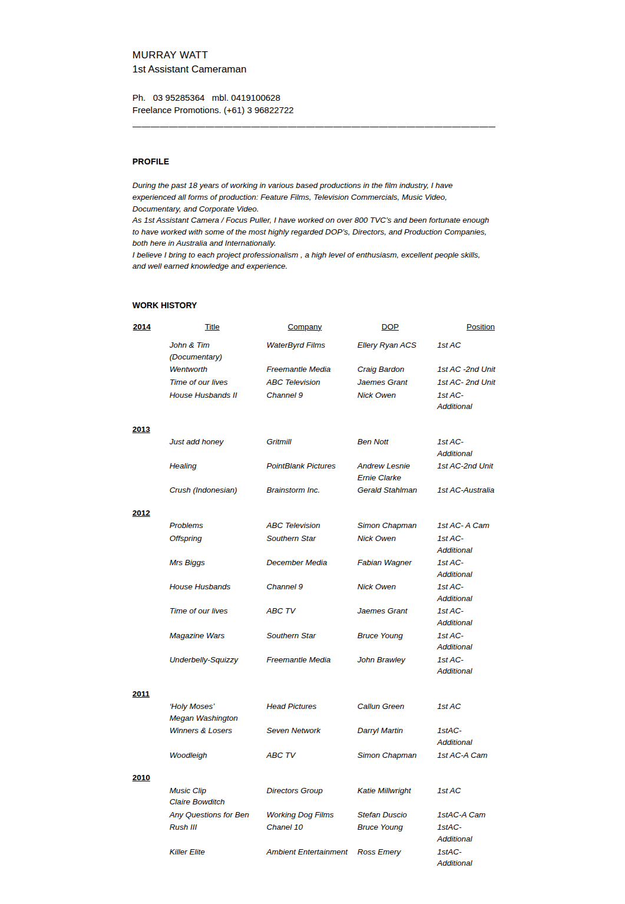MURRAY WATT
1st Assistant Cameraman
Ph. 03 95285364 mbl. 0419100628
Freelance Promotions. (+61) 3 96822722
———————————————————————————————————————————
PROFILE
During the past 18 years of working in various based productions in the film industry, I have experienced all forms of production: Feature Films, Television Commercials, Music Video, Documentary, and Corporate Video.
As 1st Assistant Camera / Focus Puller, I have worked on over 800 TVC’s and been fortunate enough to have worked with some of the most highly regarded DOP’s, Directors, and Production Companies, both here in Australia and Internationally.
I believe I bring to each project professionalism , a high level of enthusiasm, excellent people skills, and well earned knowledge and experience.
WORK HISTORY
| 2014 | Title | Company | DOP | Position |
| --- | --- | --- | --- | --- |
| | John & Tim | WaterByrd Films | Ellery Ryan ACS | 1st AC |
| | (Documentary) | | | |
| | Wentworth | Freemantle Media | Craig Bardon | 1st AC -2nd Unit |
| | Time of our lives | ABC Television | Jaemes Grant | 1st AC- 2nd Unit |
| | House Husbands II | Channel 9 | Nick Owen | 1st AC- Additional |
| 2013 | | | | |
| | Just add honey | Gritmill | Ben Nott | 1st AC- Additional |
| | Healing | PointBlank Pictures | Andrew Lesnie | 1st AC-2nd Unit |
| | | | Ernie Clarke | |
| | Crush (Indonesian) | Brainstorm Inc. | Gerald Stahlman | 1st AC-Australia |
| 2012 | | | | |
| | Problems | ABC Television | Simon Chapman | 1st AC- A Cam |
| | Offspring | Southern Star | Nick Owen | 1st AC- Additional |
| | Mrs Biggs | December Media | Fabian Wagner | 1st AC-Additional |
| | House Husbands | Channel 9 | Nick Owen | 1st AC-Additional |
| | Time of our lives | ABC TV | Jaemes Grant | 1st AC- Additional |
| | Magazine Wars | Southern Star | Bruce Young | 1st AC- Additional |
| | Underbelly-Squizzy | Freemantle Media | John Brawley | 1st AC- Additional |
| 2011 | | | | |
| | ‘Holy Moses’ | Head Pictures | Callun Green | 1st AC |
| | Megan Washington | | | |
| | Winners & Losers | Seven Network | Darryl Martin | 1stAC-Additional |
| | Woodleigh | ABC TV | Simon Chapman | 1st AC-A Cam |
| 2010 | | | | |
| | Music Clip | Directors Group | Katie Millwright | 1st AC |
| | Claire Bowditch | | | |
| | Any Questions for Ben | Working Dog Films | Stefan Duscio | 1stAC-A Cam |
| | Rush III | Chanel 10 | Bruce Young | 1stAC-Additional |
| | Killer Elite | Ambient Entertainment | Ross Emery | 1stAC-Additional |